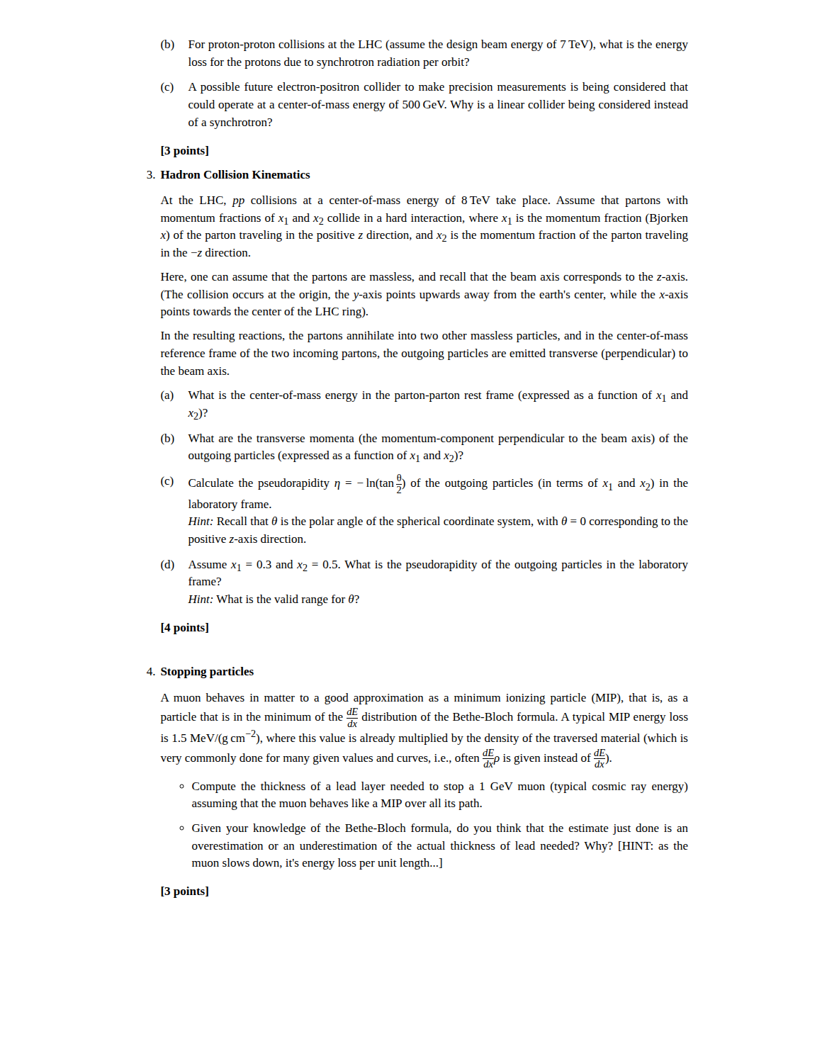(b) For proton-proton collisions at the LHC (assume the design beam energy of 7 TeV), what is the energy loss for the protons due to synchrotron radiation per orbit?
(c) A possible future electron-positron collider to make precision measurements is being considered that could operate at a center-of-mass energy of 500 GeV. Why is a linear collider being considered instead of a synchrotron?
[3 points]
3.
Hadron Collision Kinematics
At the LHC, pp collisions at a center-of-mass energy of 8 TeV take place. Assume that partons with momentum fractions of x1 and x2 collide in a hard interaction, where x1 is the momentum fraction (Bjorken x) of the parton traveling in the positive z direction, and x2 is the momentum fraction of the parton traveling in the −z direction.
Here, one can assume that the partons are massless, and recall that the beam axis corresponds to the z-axis. (The collision occurs at the origin, the y-axis points upwards away from the earth's center, while the x-axis points towards the center of the LHC ring).
In the resulting reactions, the partons annihilate into two other massless particles, and in the center-of-mass reference frame of the two incoming partons, the outgoing particles are emitted transverse (perpendicular) to the beam axis.
(a) What is the center-of-mass energy in the parton-parton rest frame (expressed as a function of x1 and x2)?
(b) What are the transverse momenta (the momentum-component perpendicular to the beam axis) of the outgoing particles (expressed as a function of x1 and x2)?
(c) Calculate the pseudorapidity η = − ln(tan θ 2) of the outgoing particles (in terms of x1 and x2) in the laboratory frame.
Hint: Recall that θ is the polar angle of the spherical coordinate system, with θ = 0 corresponding to the positive z-axis direction.
(d) Assume x1 = 0.3 and x2 = 0.5. What is the pseudorapidity of the outgoing particles in the laboratory frame?
Hint: What is the valid range for θ?
[4 points]
4.
Stopping particles
A muon behaves in matter to a good approximation as a minimum ionizing particle (MIP), that is, as a particle that is in the minimum of the dE dx distribution of the Bethe-Bloch formula. A typical MIP energy loss is 1.5 MeV/(g cm−2), where this value is already multiplied by the density of the traversed material (which is very commonly done for many given values and curves, i.e., often dE dx ρ is given instead of dE dx).
Compute the thickness of a lead layer needed to stop a 1 GeV muon (typical cosmic ray energy) assuming that the muon behaves like a MIP over all its path.
Given your knowledge of the Bethe-Bloch formula, do you think that the estimate just done is an overestimation or an underestimation of the actual thickness of lead needed? Why? [HINT: as the muon slows down, it's energy loss per unit length...]
[3 points]